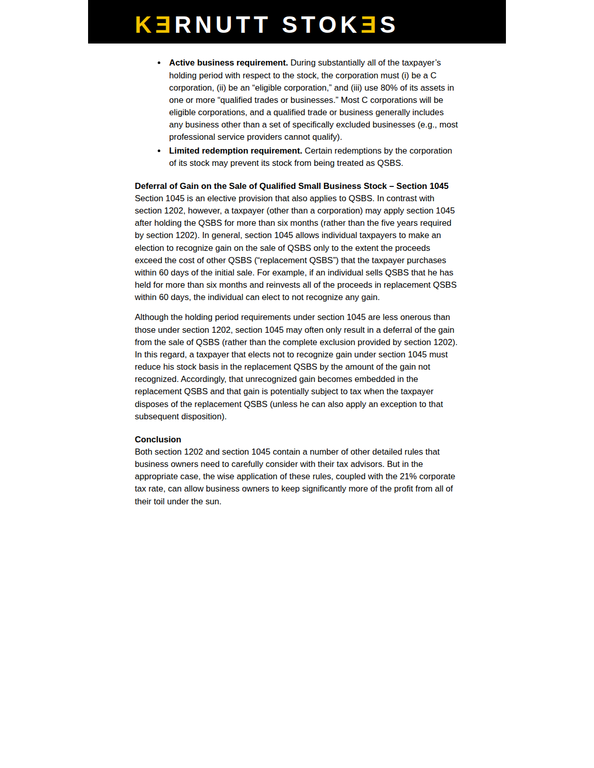KƎRNUTT STOK ƎS
Active business requirement. During substantially all of the taxpayer’s holding period with respect to the stock, the corporation must (i) be a C corporation, (ii) be an “eligible corporation,” and (iii) use 80% of its assets in one or more “qualified trades or businesses.” Most C corporations will be eligible corporations, and a qualified trade or business generally includes any business other than a set of specifically excluded businesses (e.g., most professional service providers cannot qualify).
Limited redemption requirement. Certain redemptions by the corporation of its stock may prevent its stock from being treated as QSBS.
Deferral of Gain on the Sale of Qualified Small Business Stock – Section 1045
Section 1045 is an elective provision that also applies to QSBS. In contrast with section 1202, however, a taxpayer (other than a corporation) may apply section 1045 after holding the QSBS for more than six months (rather than the five years required by section 1202). In general, section 1045 allows individual taxpayers to make an election to recognize gain on the sale of QSBS only to the extent the proceeds exceed the cost of other QSBS (“replacement QSBS”) that the taxpayer purchases within 60 days of the initial sale. For example, if an individual sells QSBS that he has held for more than six months and reinvests all of the proceeds in replacement QSBS within 60 days, the individual can elect to not recognize any gain.
Although the holding period requirements under section 1045 are less onerous than those under section 1202, section 1045 may often only result in a deferral of the gain from the sale of QSBS (rather than the complete exclusion provided by section 1202). In this regard, a taxpayer that elects not to recognize gain under section 1045 must reduce his stock basis in the replacement QSBS by the amount of the gain not recognized. Accordingly, that unrecognized gain becomes embedded in the replacement QSBS and that gain is potentially subject to tax when the taxpayer disposes of the replacement QSBS (unless he can also apply an exception to that subsequent disposition).
Conclusion
Both section 1202 and section 1045 contain a number of other detailed rules that business owners need to carefully consider with their tax advisors. But in the appropriate case, the wise application of these rules, coupled with the 21% corporate tax rate, can allow business owners to keep significantly more of the profit from all of their toil under the sun.